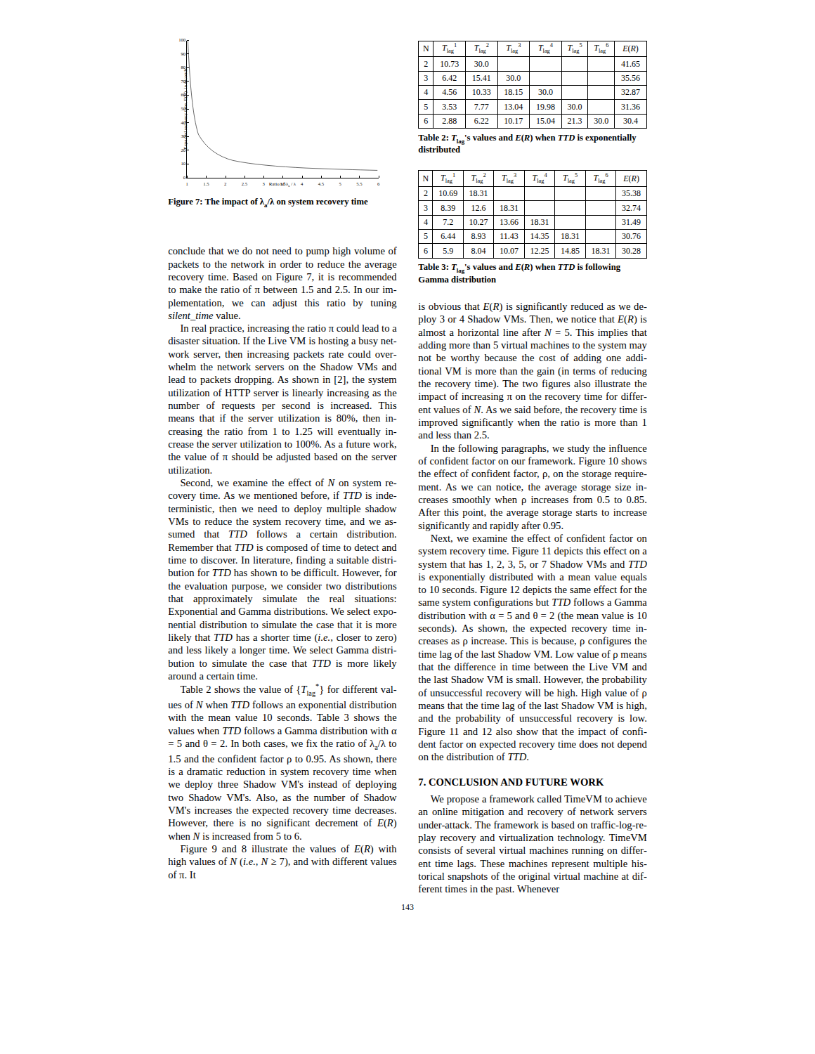Expected recovery time, E(R), in seconds
100
90
80
70
60
50
40
30
20
10
0
1
1.5
2
2.5
3
3.5
4
4.5
5
5.5
6
Ratio of λa / λ
Figure 7: The impact of λa/λ on system recovery time
conclude that we do not need to pump high volume of packets to the network in order to reduce the average recovery time. Based on Figure 7, it is recommended to make the ratio of π between 1.5 and 2.5. In our implementation, we can adjust this ratio by tuning silent_time value.
In real practice, increasing the ratio π could lead to a disaster situation. If the Live VM is hosting a busy network server, then increasing packets rate could overwhelm the network servers on the Shadow VMs and lead to packets dropping. As shown in [2], the system utilization of HTTP server is linearly increasing as the number of requests per second is increased. This means that if the server utilization is 80%, then increasing the ratio from 1 to 1.25 will eventually increase the server utilization to 100%. As a future work, the value of π should be adjusted based on the server utilization.
Second, we examine the effect of N on system recovery time. As we mentioned before, if TTD is indeterministic, then we need to deploy multiple shadow VMs to reduce the system recovery time, and we assumed that TTD follows a certain distribution. Remember that TTD is composed of time to detect and time to discover. In literature, finding a suitable distribution for TTD has shown to be difficult. However, for the evaluation purpose, we consider two distributions that approximately simulate the real situations: Exponential and Gamma distributions. We select exponential distribution to simulate the case that it is more likely that TTD has a shorter time (i.e., closer to zero) and less likely a longer time. We select Gamma distribution to simulate the case that TTD is more likely around a certain time.
Table 2 shows the value of {Tlag*} for different values of N when TTD follows an exponential distribution with the mean value 10 seconds. Table 3 shows the values when TTD follows a Gamma distribution with α = 5 and θ = 2. In both cases, we fix the ratio of λa/λ to 1.5 and the confident factor ρ to 0.95. As shown, there is a dramatic reduction in system recovery time when we deploy three Shadow VM's instead of deploying two Shadow VM's. Also, as the number of Shadow VM's increases the expected recovery time decreases. However, there is no significant decrement of E(R) when N is increased from 5 to 6.
Figure 9 and 8 illustrate the values of E(R) with high values of N (i.e., N ≥ 7), and with different values of π. It
| N | T lag 1 | T lag 2 | T lag 3 | T lag 4 | T lag 5 | T lag 6 | E ( R ) |
| --- | --- | --- | --- | --- | --- | --- | --- |
| 2 | 10.73 | 30.0 | | | | | 41.65 |
| 3 | 6.42 | 15.41 | 30.0 | | | | 35.56 |
| 4 | 4.56 | 10.33 | 18.15 | 30.0 | | | 32.87 |
| 5 | 3.53 | 7.77 | 13.04 | 19.98 | 30.0 | | 31.36 |
| 6 | 2.88 | 6.22 | 10.17 | 15.04 | 21.3 | 30.0 | 30.4 |
Table 2: Tlag's values and E(R) when TTD is exponentially distributed
| N | T lag 1 | T lag 2 | T lag 3 | T lag 4 | T lag 5 | T lag 6 | E ( R ) |
| --- | --- | --- | --- | --- | --- | --- | --- |
| 2 | 10.69 | 18.31 | | | | | 35.38 |
| 3 | 8.39 | 12.6 | 18.31 | | | | 32.74 |
| 4 | 7.2 | 10.27 | 13.66 | 18.31 | | | 31.49 |
| 5 | 6.44 | 8.93 | 11.43 | 14.35 | 18.31 | | 30.76 |
| 6 | 5.9 | 8.04 | 10.07 | 12.25 | 14.85 | 18.31 | 30.28 |
Table 3: Tlag's values and E(R) when TTD is following Gamma distribution
is obvious that E(R) is significantly reduced as we deploy 3 or 4 Shadow VMs. Then, we notice that E(R) is almost a horizontal line after N = 5. This implies that adding more than 5 virtual machines to the system may not be worthy because the cost of adding one additional VM is more than the gain (in terms of reducing the recovery time). The two figures also illustrate the impact of increasing π on the recovery time for different values of N. As we said before, the recovery time is improved significantly when the ratio is more than 1 and less than 2.5.
In the following paragraphs, we study the influence of confident factor on our framework. Figure 10 shows the effect of confident factor, ρ, on the storage requirement. As we can notice, the average storage size increases smoothly when ρ increases from 0.5 to 0.85. After this point, the average storage starts to increase significantly and rapidly after 0.95.
Next, we examine the effect of confident factor on system recovery time. Figure 11 depicts this effect on a system that has 1, 2, 3, 5, or 7 Shadow VMs and TTD is exponentially distributed with a mean value equals to 10 seconds. Figure 12 depicts the same effect for the same system configurations but TTD follows a Gamma distribution with α = 5 and θ = 2 (the mean value is 10 seconds). As shown, the expected recovery time increases as ρ increase. This is because, ρ configures the time lag of the last Shadow VM. Low value of ρ means that the difference in time between the Live VM and the last Shadow VM is small. However, the probability of unsuccessful recovery will be high. High value of ρ means that the time lag of the last Shadow VM is high, and the probability of unsuccessful recovery is low. Figure 11 and 12 also show that the impact of confident factor on expected recovery time does not depend on the distribution of TTD.
7. CONCLUSION AND FUTURE WORK
We propose a framework called TimeVM to achieve an online mitigation and recovery of network servers under-attack. The framework is based on traffic-log-replay recovery and virtualization technology. TimeVM consists of several virtual machines running on different time lags. These machines represent multiple historical snapshots of the original virtual machine at different times in the past. Whenever
143